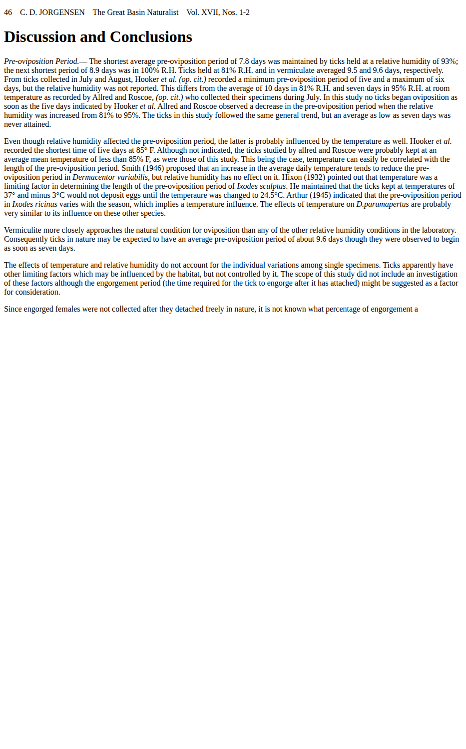46 C. D. JORGENSEN The Great Basin Naturalist Vol. XVII, Nos. 1-2
Discussion and Conclusions
Pre-oviposition Period.— The shortest average pre-oviposition period of 7.8 days was maintained by ticks held at a relative humidity of 93%; the next shortest period of 8.9 days was in 100% R.H. Ticks held at 81% R.H. and in vermiculate averaged 9.5 and 9.6 days, respectively. From ticks collected in July and August, Hooker et al. (op. cit.) recorded a minimum pre-oviposition period of five and a maximum of six days, but the relative humidity was not reported. This differs from the average of 10 days in 81% R.H. and seven days in 95% R.H. at room temperature as recorded by Allred and Roscoe, (op. cit.) who collected their specimens during July. In this study no ticks began oviposition as soon as the five days indicated by Hooker et al. Allred and Roscoe observed a decrease in the pre-oviposition period when the relative humidity was increased from 81% to 95%. The ticks in this study followed the same general trend, but an average as low as seven days was never attained.
Even though relative humidity affected the pre-oviposition period, the latter is probably influenced by the temperature as well. Hooker et al. recorded the shortest time of five days at 85° F. Although not indicated, the ticks studied by allred and Roscoe were probably kept at an average mean temperature of less than 85% F, as were those of this study. This being the case, temperature can easily be correlated with the length of the pre-oviposition period. Smith (1946) proposed that an increase in the average daily temperature tends to reduce the pre-oviposition period in Dermacentor variabilis, but relative humidity has no effect on it. Hixon (1932) pointed out that temperature was a limiting factor in determining the length of the pre-oviposition period of Ixodes sculptus. He maintained that the ticks kept at temperatures of 37° and minus 3°C would not deposit eggs until the temperaure was changed to 24.5°C. Arthur (1945) indicated that the pre-oviposition period in Ixodes ricinus varies with the season, which implies a temperature influence. The effects of temperature on D.parumapertus are probably very similar to its influence on these other species.
Vermiculite more closely approaches the natural condition for oviposition than any of the other relative humidity conditions in the laboratory. Consequently ticks in nature may be expected to have an average pre-oviposition period of about 9.6 days though they were observed to begin as soon as seven days.
The effects of temperature and relative humidity do not account for the individual variations among single specimens. Ticks apparently have other limiting factors which may be influenced by the habitat, but not controlled by it. The scope of this study did not include an investigation of these factors although the engorgement period (the time required for the tick to engorge after it has attached) might be suggested as a factor for consideration.
Since engorged females were not collected after they detached freely in nature, it is not known what percentage of engorgement a